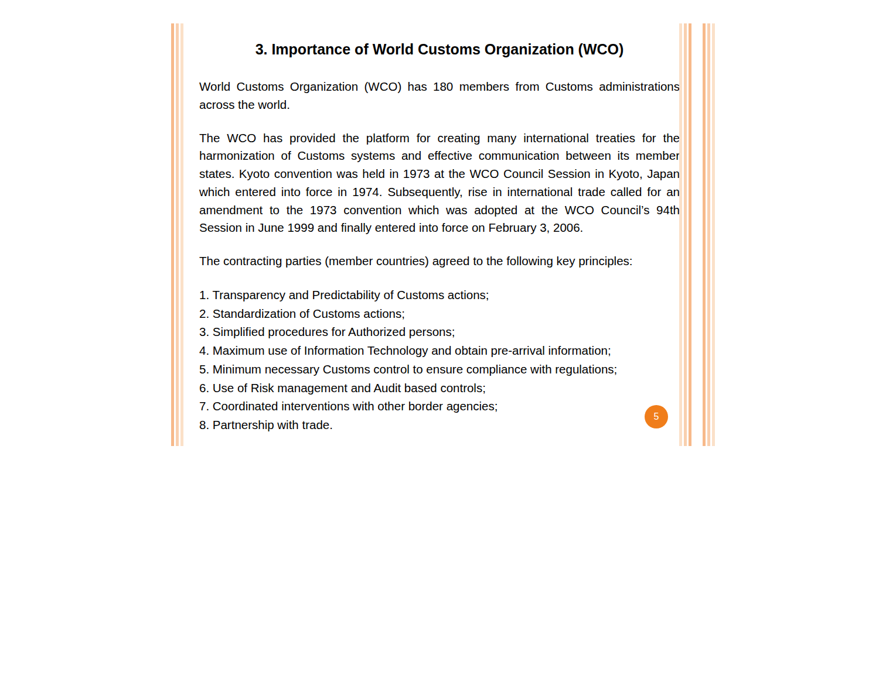3. Importance of World Customs Organization (WCO)
World Customs Organization (WCO) has 180 members from Customs administrations across the world.
The WCO has provided the platform for creating many international treaties for the harmonization of Customs systems and effective communication between its member states. Kyoto convention was held in 1973 at the WCO Council Session in Kyoto, Japan which entered into force in 1974. Subsequently, rise in international trade called for an amendment to the 1973 convention which was adopted at the WCO Council’s 94th Session in June 1999 and finally entered into force on February 3, 2006.
The contracting parties (member countries) agreed to the following key principles:
1. Transparency and Predictability of Customs actions;
2. Standardization of Customs actions;
3. Simplified procedures for Authorized persons;
4. Maximum use of Information Technology and obtain pre-arrival information;
5. Minimum necessary Customs control to ensure compliance with regulations;
6. Use of Risk management and Audit based controls;
7. Coordinated interventions with other border agencies;
8. Partnership with trade.
5